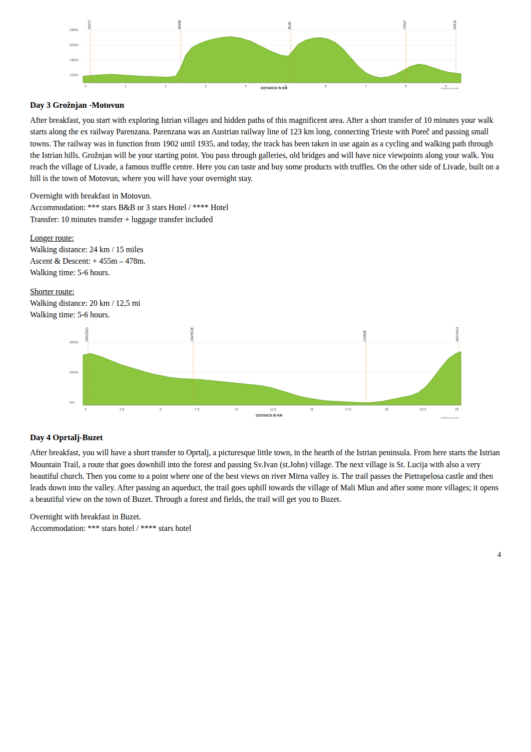250m 200m 150m 100m MOTOVOLA BARBINE BUIE VOLPIA KALDANIJA 0 1 2 3 4 5 6 7 8 9 DISTANCE IN KM plotaroute.com
Day 3 Grožnjan -Motovun
After breakfast, you start with exploring Istrian villages and hidden paths of this magnificent area. After a short transfer of 10 minutes your walk starts along the ex railway Parenzana. Parenzana was an Austrian railway line of 123 km long, connecting Trieste with Poreč and passing small towns. The railway was in function from 1902 until 1935, and today, the track has been taken in use again as a cycling and walking path through the Istrian hills. Grožnjan will be your starting point. You pass through galleries, old bridges and will have nice viewpoints along your walk. You reach the village of Livade, a famous truffle centre. Here you can taste and buy some products with truffles. On the other side of Livade, built on a hill is the town of Motovun, where you will have your overnight stay.
Overnight with breakfast in Motovun.
Accommodation: *** stars B&B or 3 stars Hotel / **** Hotel
Transfer: 10 minutes transfer + luggage transfer included
Longer route:
Walking distance: 24 km / 15 miles
Ascent & Descent: + 455m – 478m.
Walking time: 5-6 hours.
Shorter route:
Walking distance: 20 km / 12,5 mi
Walking time: 5-6 hours.
400m 200m 0m GROŽNJAN ZAVRŠJE LIVADE MOTOVUN 0 2.5 5 7.5 10 12.5 15 17.5 20 22.5 25 DISTANCE IN KM plotaroute.com
Day 4 Oprtalj-Buzet
After breakfast, you will have a short transfer to Oprtalj, a picturesque little town, in the hearth of the Istrian peninsula. From here starts the Istrian Mountain Trail, a route that goes downhill into the forest and passing Sv.Ivan (st.John) village. The next village is St. Lucija with also a very beautiful church. Then you come to a point where one of the best views on river Mirna valley is. The trail passes the Pietrapelosa castle and then leads down into the valley. After passing an aqueduct, the trail goes uphill towards the village of Mali Mlun and after some more villages; it opens a beautiful view on the town of Buzet. Through a forest and fields, the trail will get you to Buzet.
Overnight with breakfast in Buzet.
Accommodation: *** stars hotel / **** stars hotel
4